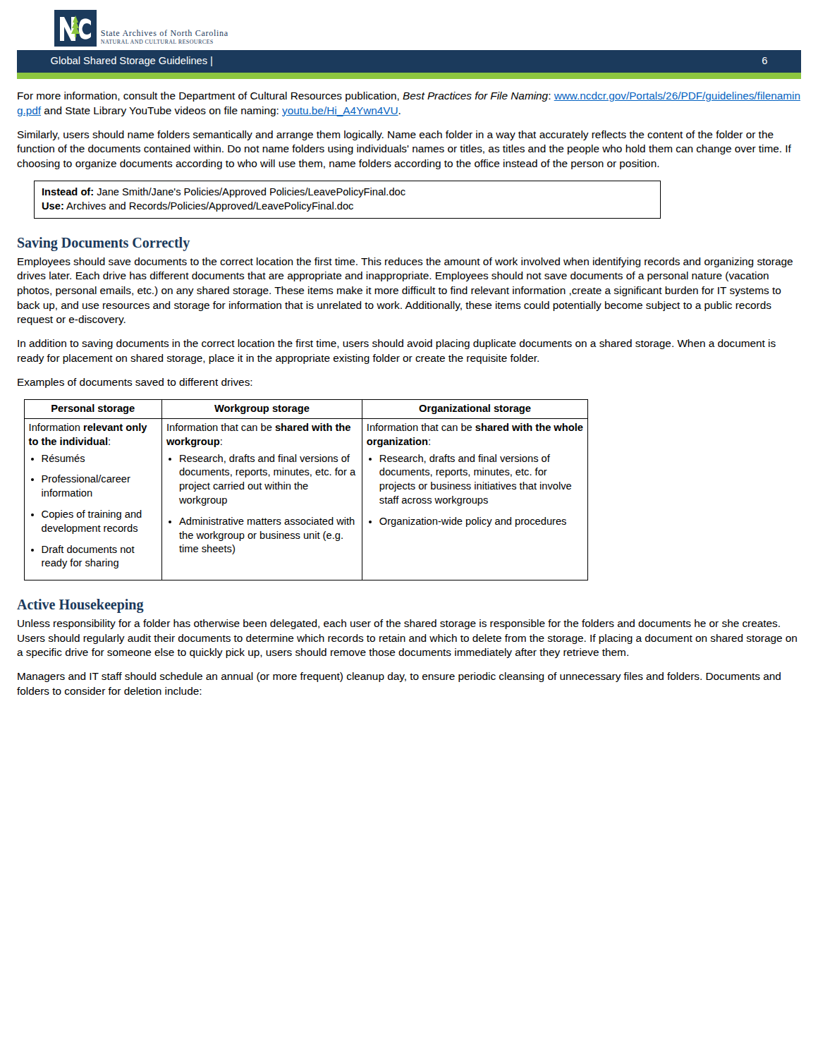State Archives of North Carolina
NATURAL AND CULTURAL RESOURCES
Global Shared Storage Guidelines | 6
For more information, consult the Department of Cultural Resources publication, Best Practices for File Naming: www.ncdcr.gov/Portals/26/PDF/guidelines/filenaming.pdf and State Library YouTube videos on file naming: youtu.be/Hi_A4Ywn4VU.
Similarly, users should name folders semantically and arrange them logically. Name each folder in a way that accurately reflects the content of the folder or the function of the documents contained within. Do not name folders using individuals' names or titles, as titles and the people who hold them can change over time. If choosing to organize documents according to who will use them, name folders according to the office instead of the person or position.
Instead of: Jane Smith/Jane's Policies/Approved Policies/LeavePolicyFinal.doc
Use: Archives and Records/Policies/Approved/LeavePolicyFinal.doc
Saving Documents Correctly
Employees should save documents to the correct location the first time. This reduces the amount of work involved when identifying records and organizing storage drives later. Each drive has different documents that are appropriate and inappropriate. Employees should not save documents of a personal nature (vacation photos, personal emails, etc.) on any shared storage. These items make it more difficult to find relevant information ,create a significant burden for IT systems to back up, and use resources and storage for information that is unrelated to work. Additionally, these items could potentially become subject to a public records request or e-discovery.
In addition to saving documents in the correct location the first time, users should avoid placing duplicate documents on a shared storage. When a document is ready for placement on shared storage, place it in the appropriate existing folder or create the requisite folder.
Examples of documents saved to different drives:
| Personal storage | Workgroup storage | Organizational storage |
| --- | --- | --- |
| Information relevant only to the individual : Résumés Professional/career information Copies of training and development records Draft documents not ready for sharing | Information that can be shared with the workgroup : Research, drafts and final versions of documents, reports, minutes, etc. for a project carried out within the workgroup Administrative matters associated with the workgroup or business unit (e.g. time sheets) | Information that can be shared with the whole organization : Research, drafts and final versions of documents, reports, minutes, etc. for projects or business initiatives that involve staff across workgroups Organization-wide policy and procedures |
Active Housekeeping
Unless responsibility for a folder has otherwise been delegated, each user of the shared storage is responsible for the folders and documents he or she creates. Users should regularly audit their documents to determine which records to retain and which to delete from the storage. If placing a document on shared storage on a specific drive for someone else to quickly pick up, users should remove those documents immediately after they retrieve them.
Managers and IT staff should schedule an annual (or more frequent) cleanup day, to ensure periodic cleansing of unnecessary files and folders. Documents and folders to consider for deletion include: